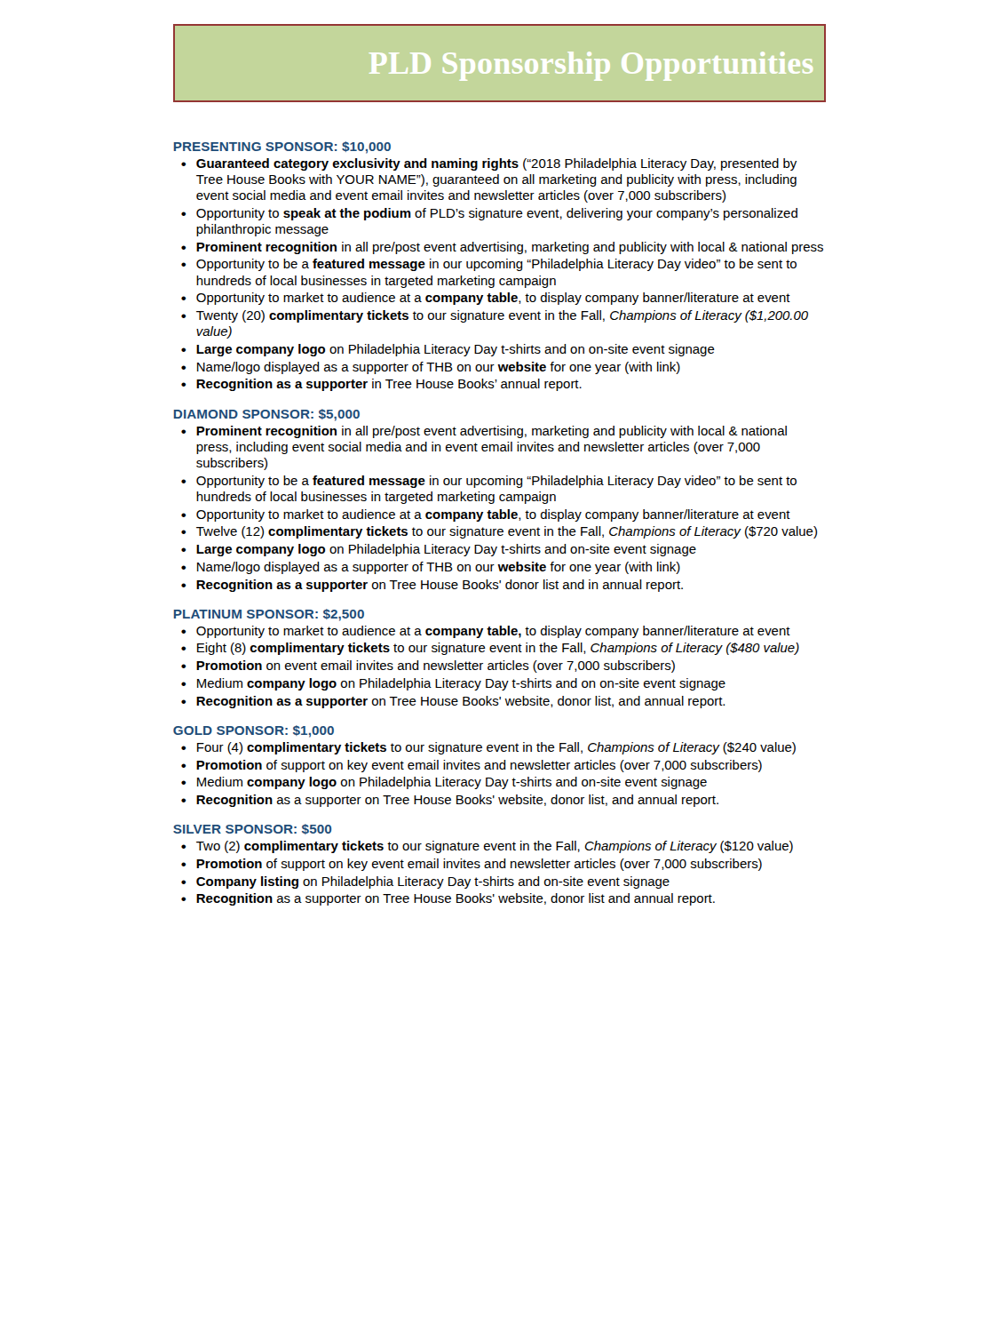PLD Sponsorship Opportunities
PRESENTING SPONSOR: $10,000
Guaranteed category exclusivity and naming rights (“2018 Philadelphia Literacy Day, presented by Tree House Books with YOUR NAME”), guaranteed on all marketing and publicity with press, including event social media and event email invites and newsletter articles (over 7,000 subscribers)
Opportunity to speak at the podium of PLD’s signature event, delivering your company’s personalized philanthropic message
Prominent recognition in all pre/post event advertising, marketing and publicity with local & national press
Opportunity to be a featured message in our upcoming “Philadelphia Literacy Day video” to be sent to hundreds of local businesses in targeted marketing campaign
Opportunity to market to audience at a company table, to display company banner/literature at event
Twenty (20) complimentary tickets to our signature event in the Fall, Champions of Literacy ($1,200.00 value)
Large company logo on Philadelphia Literacy Day t-shirts and on on-site event signage
Name/logo displayed as a supporter of THB on our website for one year (with link)
Recognition as a supporter in Tree House Books’ annual report.
DIAMOND SPONSOR: $5,000
Prominent recognition in all pre/post event advertising, marketing and publicity with local & national press, including event social media and in event email invites and newsletter articles (over 7,000 subscribers)
Opportunity to be a featured message in our upcoming “Philadelphia Literacy Day video” to be sent to hundreds of local businesses in targeted marketing campaign
Opportunity to market to audience at a company table, to display company banner/literature at event
Twelve (12) complimentary tickets to our signature event in the Fall, Champions of Literacy ($720 value)
Large company logo on Philadelphia Literacy Day t-shirts and on-site event signage
Name/logo displayed as a supporter of THB on our website for one year (with link)
Recognition as a supporter on Tree House Books' donor list and in annual report.
PLATINUM SPONSOR: $2,500
Opportunity to market to audience at a company table, to display company banner/literature at event
Eight (8) complimentary tickets to our signature event in the Fall, Champions of Literacy ($480 value)
Promotion on event email invites and newsletter articles (over 7,000 subscribers)
Medium company logo on Philadelphia Literacy Day t-shirts and on on-site event signage
Recognition as a supporter on Tree House Books' website, donor list, and annual report.
GOLD SPONSOR: $1,000
Four (4) complimentary tickets to our signature event in the Fall, Champions of Literacy ($240 value)
Promotion of support on key event email invites and newsletter articles (over 7,000 subscribers)
Medium company logo on Philadelphia Literacy Day t-shirts and on-site event signage
Recognition as a supporter on Tree House Books' website, donor list, and annual report.
SILVER SPONSOR: $500
Two (2) complimentary tickets to our signature event in the Fall, Champions of Literacy ($120 value)
Promotion of support on key event email invites and newsletter articles (over 7,000 subscribers)
Company listing on Philadelphia Literacy Day t-shirts and on-site event signage
Recognition as a supporter on Tree House Books' website, donor list and annual report.